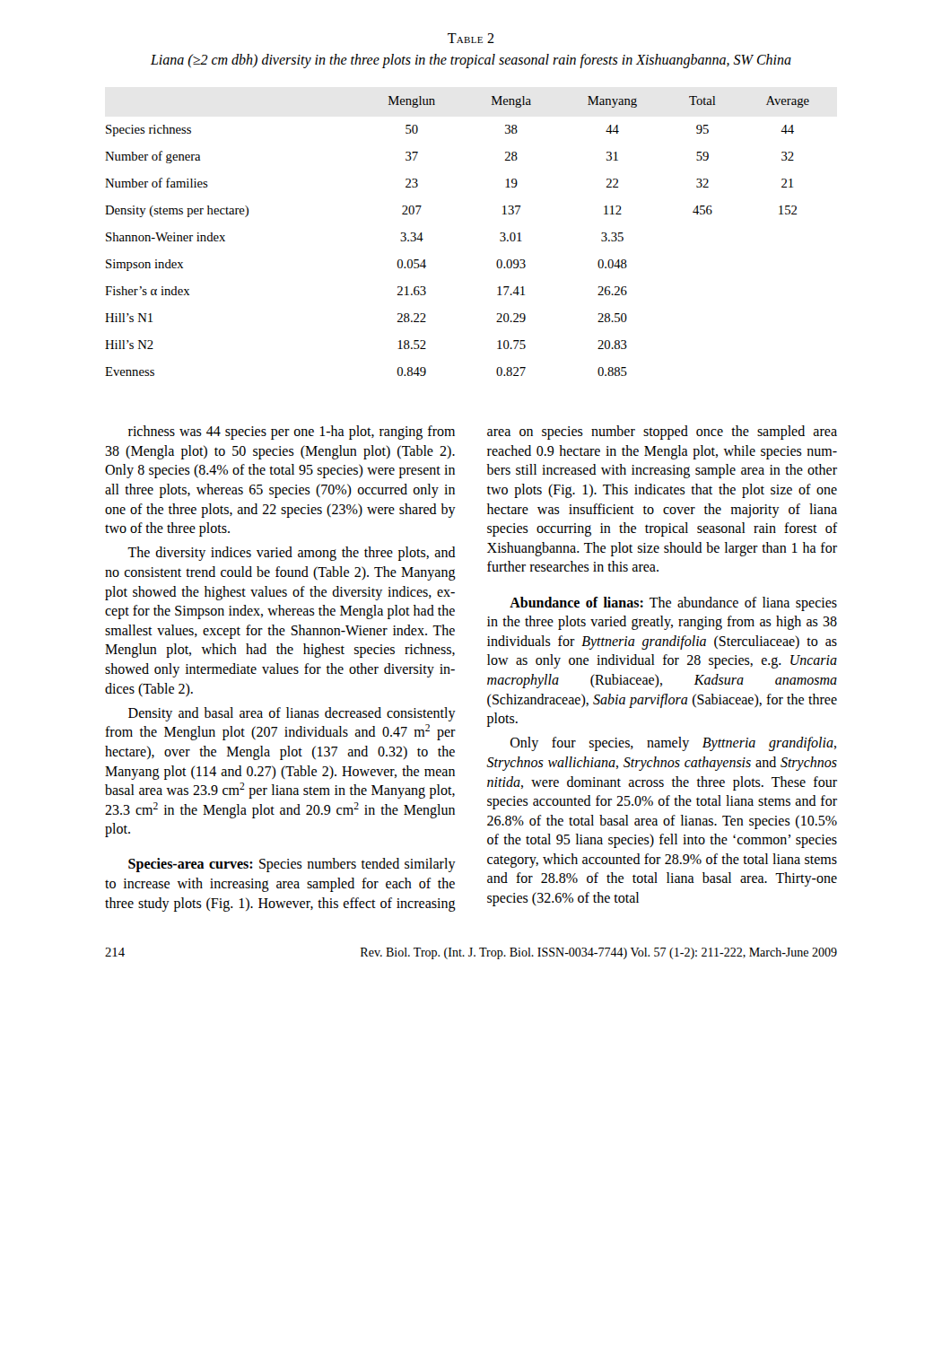Table 2
Liana (≥2 cm dbh) diversity in the three plots in the tropical seasonal rain forests in Xishuangbanna, SW China
| | Menglun | Mengla | Manyang | Total | Average |
| --- | --- | --- | --- | --- | --- |
| Species richness | 50 | 38 | 44 | 95 | 44 |
| Number of genera | 37 | 28 | 31 | 59 | 32 |
| Number of families | 23 | 19 | 22 | 32 | 21 |
| Density (stems per hectare) | 207 | 137 | 112 | 456 | 152 |
| Shannon-Weiner index | 3.34 | 3.01 | 3.35 | | |
| Simpson index | 0.054 | 0.093 | 0.048 | | |
| Fisher’s α index | 21.63 | 17.41 | 26.26 | | |
| Hill’s N1 | 28.22 | 20.29 | 28.50 | | |
| Hill’s N2 | 18.52 | 10.75 | 20.83 | | |
| Evenness | 0.849 | 0.827 | 0.885 | | |
richness was 44 species per one 1-ha plot, ranging from 38 (Mengla plot) to 50 species (Menglun plot) (Table 2). Only 8 species (8.4% of the total 95 species) were present in all three plots, whereas 65 species (70%) occurred only in one of the three plots, and 22 species (23%) were shared by two of the three plots.
The diversity indices varied among the three plots, and no consistent trend could be found (Table 2). The Manyang plot showed the highest values of the diversity indices, except for the Simpson index, whereas the Mengla plot had the smallest values, except for the Shannon-Wiener index. The Menglun plot, which had the highest species richness, showed only intermediate values for the other diversity indices (Table 2).
Density and basal area of lianas decreased consistently from the Menglun plot (207 individuals and 0.47 m2 per hectare), over the Mengla plot (137 and 0.32) to the Manyang plot (114 and 0.27) (Table 2). However, the mean basal area was 23.9 cm2 per liana stem in the Manyang plot, 23.3 cm2 in the Mengla plot and 20.9 cm2 in the Menglun plot.
Species-area curves: Species numbers tended similarly to increase with increasing area sampled for each of the three study plots (Fig. 1). However, this effect of increasing area on species number stopped once the sampled area reached 0.9 hectare in the Mengla plot, while species numbers still increased with increasing sample area in the other two plots (Fig. 1). This indicates that the plot size of one hectare was insufficient to cover the majority of liana species occurring in the tropical seasonal rain forest of Xishuangbanna. The plot size should be larger than 1 ha for further researches in this area.
Abundance of lianas: The abundance of liana species in the three plots varied greatly, ranging from as high as 38 individuals for Byttneria grandifolia (Sterculiaceae) to as low as only one individual for 28 species, e.g. Uncaria macrophylla (Rubiaceae), Kadsura anamosma (Schizandraceae), Sabia parviflora (Sabiaceae), for the three plots.
Only four species, namely Byttneria grandifolia, Strychnos wallichiana, Strychnos cathayensis and Strychnos nitida, were dominant across the three plots. These four species accounted for 25.0% of the total liana stems and for 26.8% of the total basal area of lianas. Ten species (10.5% of the total 95 liana species) fell into the ‘common’ species category, which accounted for 28.9% of the total liana stems and for 28.8% of the total liana basal area. Thirty-one species (32.6% of the total
214
Rev. Biol. Trop. (Int. J. Trop. Biol. ISSN-0034-7744) Vol. 57 (1-2): 211-222, March-June 2009